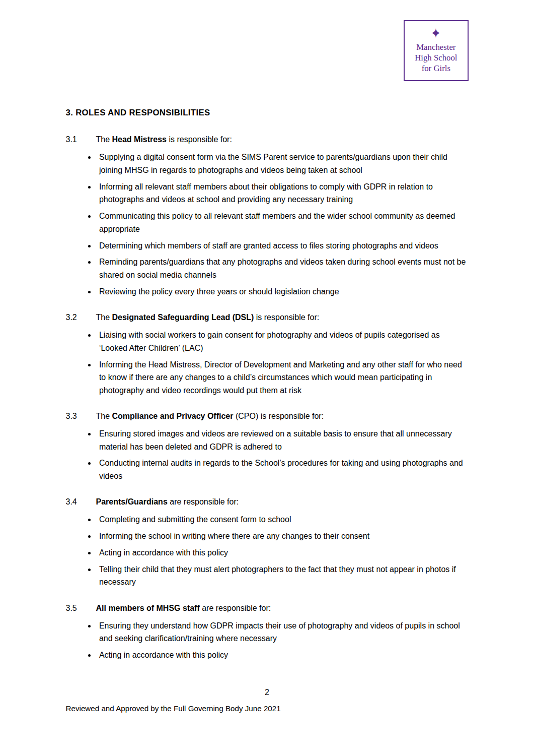✦
Manchester
High School
for Girls
3. ROLES AND RESPONSIBILITIES
3.1
The Head Mistress is responsible for:
Supplying a digital consent form via the SIMS Parent service to parents/guardians upon their child joining MHSG in regards to photographs and videos being taken at school
Informing all relevant staff members about their obligations to comply with GDPR in relation to photographs and videos at school and providing any necessary training
Communicating this policy to all relevant staff members and the wider school community as deemed appropriate
Determining which members of staff are granted access to files storing photographs and videos
Reminding parents/guardians that any photographs and videos taken during school events must not be shared on social media channels
Reviewing the policy every three years or should legislation change
3.2
The Designated Safeguarding Lead (DSL) is responsible for:
Liaising with social workers to gain consent for photography and videos of pupils categorised as ‘Looked After Children’ (LAC)
Informing the Head Mistress, Director of Development and Marketing and any other staff for who need to know if there are any changes to a child’s circumstances which would mean participating in photography and video recordings would put them at risk
3.3
The Compliance and Privacy Officer (CPO) is responsible for:
Ensuring stored images and videos are reviewed on a suitable basis to ensure that all unnecessary material has been deleted and GDPR is adhered to
Conducting internal audits in regards to the School’s procedures for taking and using photographs and videos
3.4
Parents/Guardians are responsible for:
Completing and submitting the consent form to school
Informing the school in writing where there are any changes to their consent
Acting in accordance with this policy
Telling their child that they must alert photographers to the fact that they must not appear in photos if necessary
3.5
All members of MHSG staff are responsible for:
Ensuring they understand how GDPR impacts their use of photography and videos of pupils in school and seeking clarification/training where necessary
Acting in accordance with this policy
2
Reviewed and Approved by the Full Governing Body June 2021